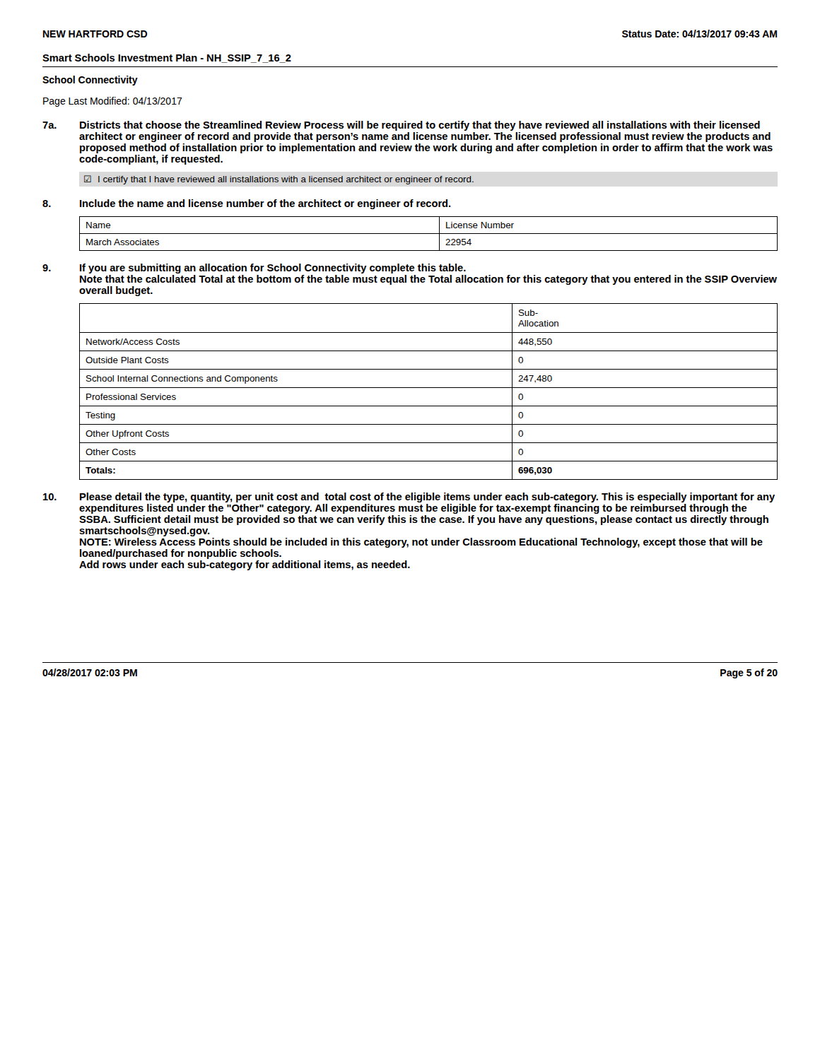NEW HARTFORD CSD
Status Date: 04/13/2017 09:43 AM
Smart Schools Investment Plan - NH_SSIP_7_16_2
School Connectivity
Page Last Modified: 04/13/2017
7a.
Districts that choose the Streamlined Review Process will be required to certify that they have reviewed all installations with their licensed architect or engineer of record and provide that person’s name and license number. The licensed professional must review the products and proposed method of installation prior to implementation and review the work during and after completion in order to affirm that the work was code-compliant, if requested.
☑I certify that I have reviewed all installations with a licensed architect or engineer of record.
8.
Include the name and license number of the architect or engineer of record.
| Name | License Number |
| --- | --- |
| March Associates | 22954 |
9.
If you are submitting an allocation for School Connectivity complete this table.
Note that the calculated Total at the bottom of the table must equal the Total allocation for this category that you entered in the SSIP Overview overall budget.
| | Sub- Allocation |
| Network/Access Costs | 448,550 |
| Outside Plant Costs | 0 |
| School Internal Connections and Components | 247,480 |
| Professional Services | 0 |
| Testing | 0 |
| Other Upfront Costs | 0 |
| Other Costs | 0 |
| Totals: | 696,030 |
10.
Please detail the type, quantity, per unit cost and total cost of the eligible items under each sub-category. This is especially important for any expenditures listed under the "Other" category. All expenditures must be eligible for tax-exempt financing to be reimbursed through the SSBA. Sufficient detail must be provided so that we can verify this is the case. If you have any questions, please contact us directly through smartschools@nysed.gov.
NOTE: Wireless Access Points should be included in this category, not under Classroom Educational Technology, except those that will be loaned/purchased for nonpublic schools.
Add rows under each sub-category for additional items, as needed.
04/28/2017 02:03 PM
Page 5 of 20